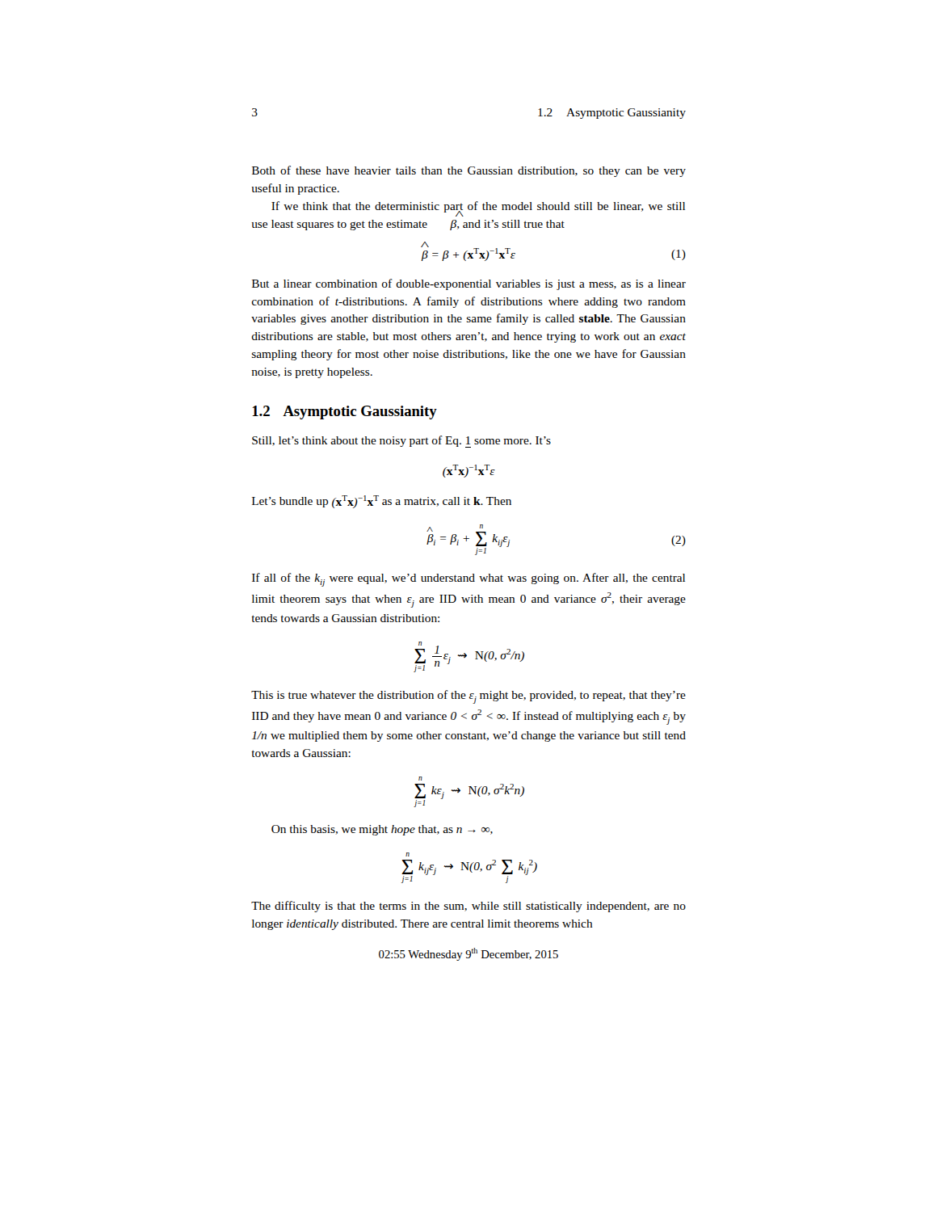3
1.2 Asymptotic Gaussianity
Both of these have heavier tails than the Gaussian distribution, so they can be very useful in practice.
If we think that the deterministic part of the model should still be linear, we still use least squares to get the estimate β, and it’s still true that
β = β + (xTx)−1xTε (1)
But a linear combination of double-exponential variables is just a mess, as is a linear combination of t-distributions. A family of distributions where adding two random variables gives another distribution in the same family is called stable. The Gaussian distributions are stable, but most others aren’t, and hence trying to work out an exact sampling theory for most other noise distributions, like the one we have for Gaussian noise, is pretty hopeless.
1.2 Asymptotic Gaussianity
Still, let’s think about the noisy part of Eq. 1 some more. It’s
(xTx)−1xTε
Let’s bundle up (xTx)−1xT as a matrix, call it k. Then
βi = βi + nΣj=1 kijεj (2)
If all of the kij were equal, we’d understand what was going on. After all, the central limit theorem says that when εj are IID with mean 0 and variance σ2, their average tends towards a Gaussian distribution:
nΣj=1 1 nεj ⇝ N(0, σ2/n)
This is true whatever the distribution of the εj might be, provided, to repeat, that they’re IID and they have mean 0 and variance 0 < σ2 < ∞. If instead of multiplying each εj by 1/n we multiplied them by some other constant, we’d change the variance but still tend towards a Gaussian:
nΣj=1 kεj ⇝ N(0, σ2k2n)
On this basis, we might hope that, as n → ∞,
nΣj=1 kijεj ⇝ N(0, σ2 Σj kij2)
The difficulty is that the terms in the sum, while still statistically independent, are no longer identically distributed. There are central limit theorems which
02:55 Wednesday 9th December, 2015